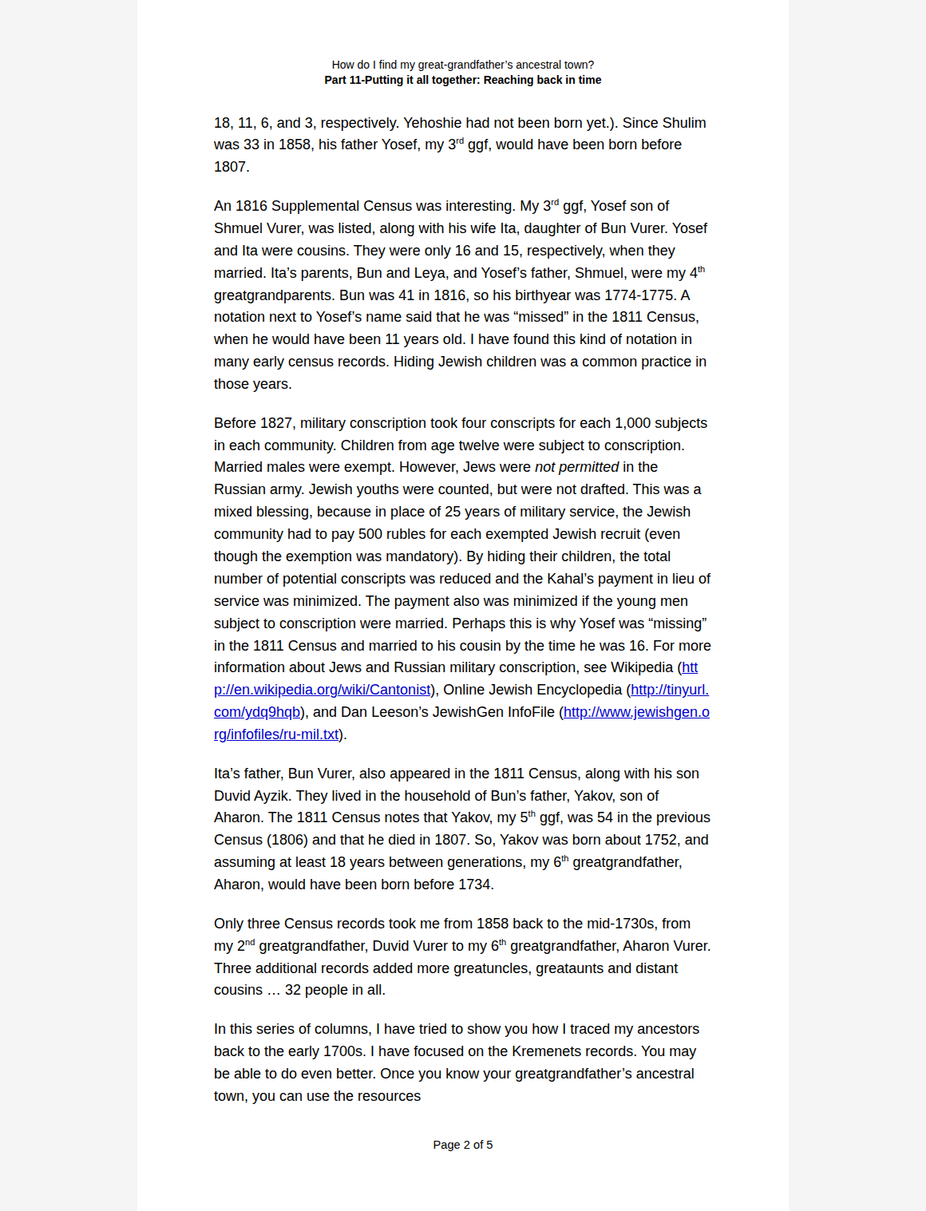How do I find my great-grandfather’s ancestral town?
Part 11-Putting it all together: Reaching back in time
18, 11, 6, and 3, respectively. Yehoshie had not been born yet.). Since Shulim was 33 in 1858, his father Yosef, my 3rd ggf, would have been born before 1807.
An 1816 Supplemental Census was interesting. My 3rd ggf, Yosef son of Shmuel Vurer, was listed, along with his wife Ita, daughter of Bun Vurer. Yosef and Ita were cousins. They were only 16 and 15, respectively, when they married. Ita’s parents, Bun and Leya, and Yosef’s father, Shmuel, were my 4th greatgrandparents. Bun was 41 in 1816, so his birthyear was 1774-1775. A notation next to Yosef’s name said that he was “missed” in the 1811 Census, when he would have been 11 years old. I have found this kind of notation in many early census records. Hiding Jewish children was a common practice in those years.
Before 1827, military conscription took four conscripts for each 1,000 subjects in each community. Children from age twelve were subject to conscription. Married males were exempt. However, Jews were not permitted in the Russian army. Jewish youths were counted, but were not drafted. This was a mixed blessing, because in place of 25 years of military service, the Jewish community had to pay 500 rubles for each exempted Jewish recruit (even though the exemption was mandatory). By hiding their children, the total number of potential conscripts was reduced and the Kahal’s payment in lieu of service was minimized. The payment also was minimized if the young men subject to conscription were married. Perhaps this is why Yosef was “missing” in the 1811 Census and married to his cousin by the time he was 16. For more information about Jews and Russian military conscription, see Wikipedia (http://en.wikipedia.org/wiki/Cantonist), Online Jewish Encyclopedia (http://tinyurl.com/ydq9hqb), and Dan Leeson’s JewishGen InfoFile (http://www.jewishgen.org/infofiles/ru-mil.txt).
Ita’s father, Bun Vurer, also appeared in the 1811 Census, along with his son Duvid Ayzik. They lived in the household of Bun’s father, Yakov, son of Aharon. The 1811 Census notes that Yakov, my 5th ggf, was 54 in the previous Census (1806) and that he died in 1807. So, Yakov was born about 1752, and assuming at least 18 years between generations, my 6th greatgrandfather, Aharon, would have been born before 1734.
Only three Census records took me from 1858 back to the mid-1730s, from my 2nd greatgrandfather, Duvid Vurer to my 6th greatgrandfather, Aharon Vurer. Three additional records added more greatuncles, greataunts and distant cousins … 32 people in all.
In this series of columns, I have tried to show you how I traced my ancestors back to the early 1700s. I have focused on the Kremenets records. You may be able to do even better. Once you know your greatgrandfather’s ancestral town, you can use the resources
Page 2 of 5